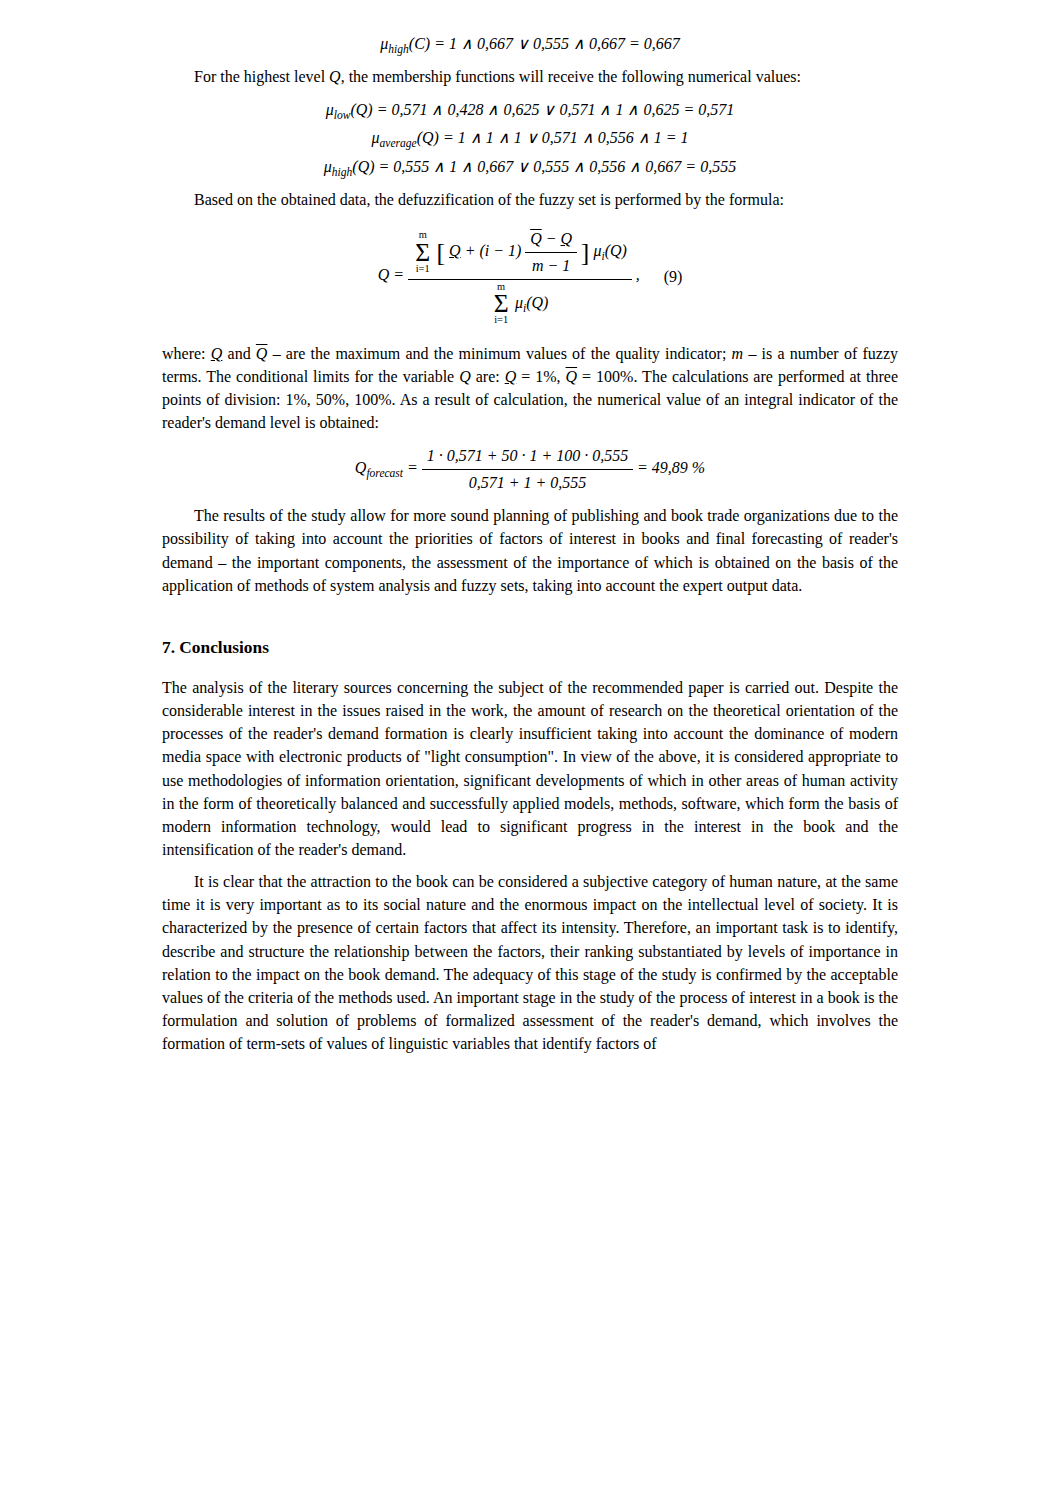μhigh(C) = 1 ∧ 0,667 ∨ 0,555 ∧ 0,667 = 0,667
For the highest level Q, the membership functions will receive the following numerical values:
μlow(Q) = 0,571 ∧ 0,428 ∧ 0,625 ∨ 0,571 ∧ 1 ∧ 0,625 = 0,571 μaverage(Q) = 1 ∧ 1 ∧ 1 ∨ 0,571 ∧ 0,556 ∧ 1 = 1 μhigh(Q) = 0,555 ∧ 1 ∧ 0,667 ∨ 0,555 ∧ 0,556 ∧ 0,667 = 0,555
Based on the obtained data, the defuzzification of the fuzzy set is performed by the formula:
Q = m Σ i=1 [ Q + (i − 1) Q − Q m − 1 ] μi(Q) m Σ i=1 μi(Q) ,
(9)
where: Q and Q – are the maximum and the minimum values of the quality indicator; m – is a number of fuzzy terms. The conditional limits for the variable Q are: Q = 1%, Q = 100%. The calculations are performed at three points of division: 1%, 50%, 100%. As a result of calculation, the numerical value of an integral indicator of the reader's demand level is obtained:
Qforecast = 1 · 0,571 + 50 · 1 + 100 · 0,555 0,571 + 1 + 0,555 = 49,89 %
The results of the study allow for more sound planning of publishing and book trade organizations due to the possibility of taking into account the priorities of factors of interest in books and final forecasting of reader's demand – the important components, the assessment of the importance of which is obtained on the basis of the application of methods of system analysis and fuzzy sets, taking into account the expert output data.
7. Conclusions
The analysis of the literary sources concerning the subject of the recommended paper is carried out. Despite the considerable interest in the issues raised in the work, the amount of research on the theoretical orientation of the processes of the reader's demand formation is clearly insufficient taking into account the dominance of modern media space with electronic products of "light consumption". In view of the above, it is considered appropriate to use methodologies of information orientation, significant developments of which in other areas of human activity in the form of theoretically balanced and successfully applied models, methods, software, which form the basis of modern information technology, would lead to significant progress in the interest in the book and the intensification of the reader's demand.
It is clear that the attraction to the book can be considered a subjective category of human nature, at the same time it is very important as to its social nature and the enormous impact on the intellectual level of society. It is characterized by the presence of certain factors that affect its intensity. Therefore, an important task is to identify, describe and structure the relationship between the factors, their ranking substantiated by levels of importance in relation to the impact on the book demand. The adequacy of this stage of the study is confirmed by the acceptable values of the criteria of the methods used. An important stage in the study of the process of interest in a book is the formulation and solution of problems of formalized assessment of the reader's demand, which involves the formation of term-sets of values of linguistic variables that identify factors of